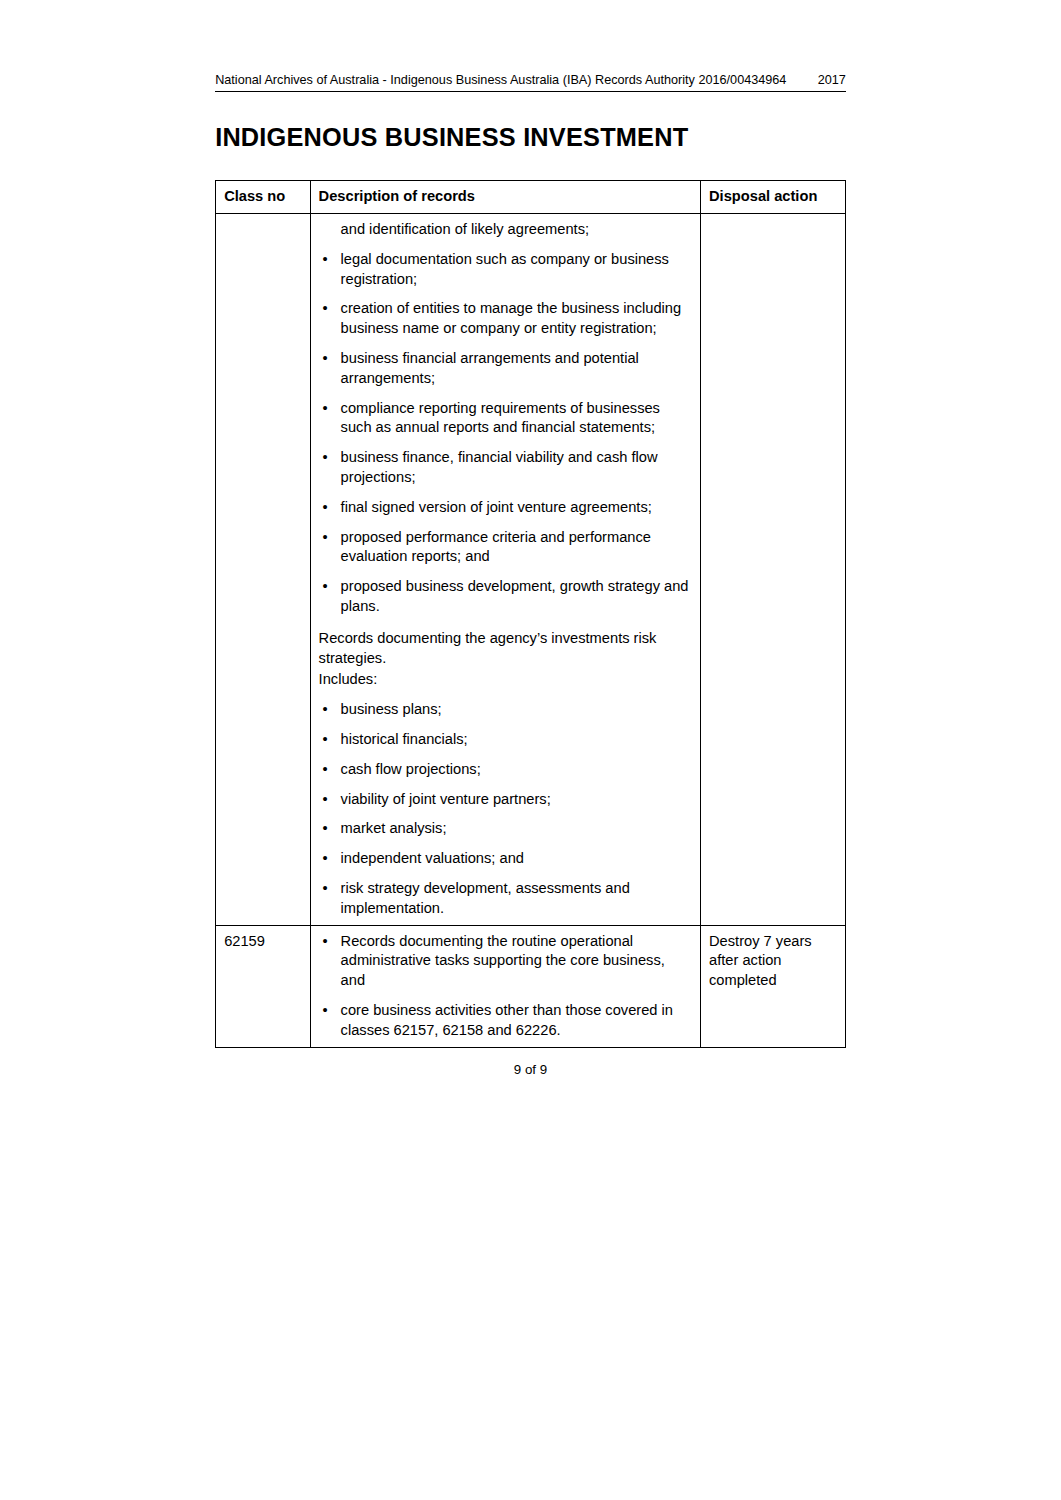National Archives of Australia - Indigenous Business Australia (IBA) Records Authority 2016/00434964 2017
INDIGENOUS BUSINESS INVESTMENT
| Class no | Description of records | Disposal action |
| --- | --- | --- |
| | and identification of likely agreements; legal documentation such as company or business registration; creation of entities to manage the business including business name or company or entity registration; business financial arrangements and potential arrangements; compliance reporting requirements of businesses such as annual reports and financial statements; business finance, financial viability and cash flow projections; final signed version of joint venture agreements; proposed performance criteria and performance evaluation reports; and proposed business development, growth strategy and plans. Records documenting the agency’s investments risk strategies. Includes: business plans; historical financials; cash flow projections; viability of joint venture partners; market analysis; independent valuations; and risk strategy development, assessments and implementation. | |
| 62159 | Records documenting the routine operational administrative tasks supporting the core business, and core business activities other than those covered in classes 62157, 62158 and 62226. | Destroy 7 years after action completed |
9 of 9